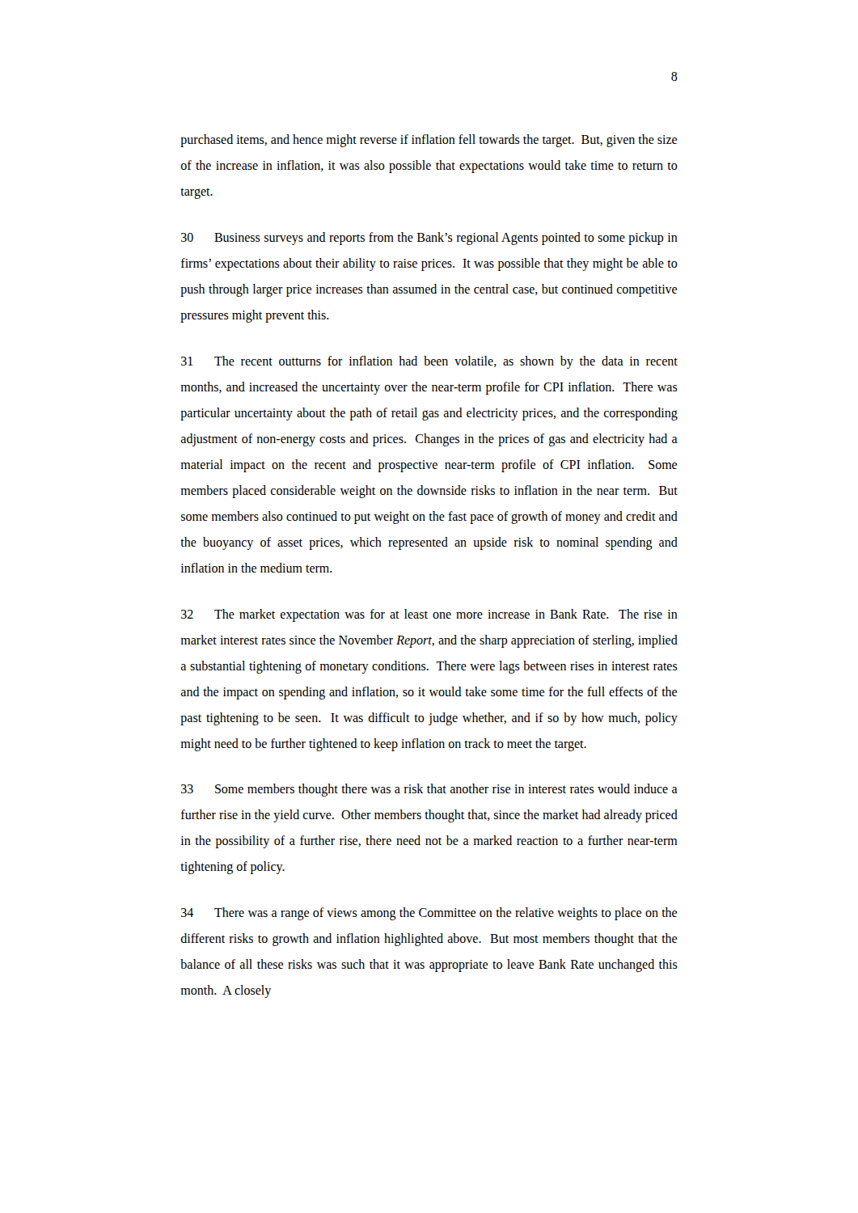8
purchased items, and hence might reverse if inflation fell towards the target. But, given the size of the increase in inflation, it was also possible that expectations would take time to return to target.
30 Business surveys and reports from the Bank’s regional Agents pointed to some pickup in firms’ expectations about their ability to raise prices. It was possible that they might be able to push through larger price increases than assumed in the central case, but continued competitive pressures might prevent this.
31 The recent outturns for inflation had been volatile, as shown by the data in recent months, and increased the uncertainty over the near-term profile for CPI inflation. There was particular uncertainty about the path of retail gas and electricity prices, and the corresponding adjustment of non-energy costs and prices. Changes in the prices of gas and electricity had a material impact on the recent and prospective near-term profile of CPI inflation. Some members placed considerable weight on the downside risks to inflation in the near term. But some members also continued to put weight on the fast pace of growth of money and credit and the buoyancy of asset prices, which represented an upside risk to nominal spending and inflation in the medium term.
32 The market expectation was for at least one more increase in Bank Rate. The rise in market interest rates since the November Report, and the sharp appreciation of sterling, implied a substantial tightening of monetary conditions. There were lags between rises in interest rates and the impact on spending and inflation, so it would take some time for the full effects of the past tightening to be seen. It was difficult to judge whether, and if so by how much, policy might need to be further tightened to keep inflation on track to meet the target.
33 Some members thought there was a risk that another rise in interest rates would induce a further rise in the yield curve. Other members thought that, since the market had already priced in the possibility of a further rise, there need not be a marked reaction to a further near-term tightening of policy.
34 There was a range of views among the Committee on the relative weights to place on the different risks to growth and inflation highlighted above. But most members thought that the balance of all these risks was such that it was appropriate to leave Bank Rate unchanged this month. A closely